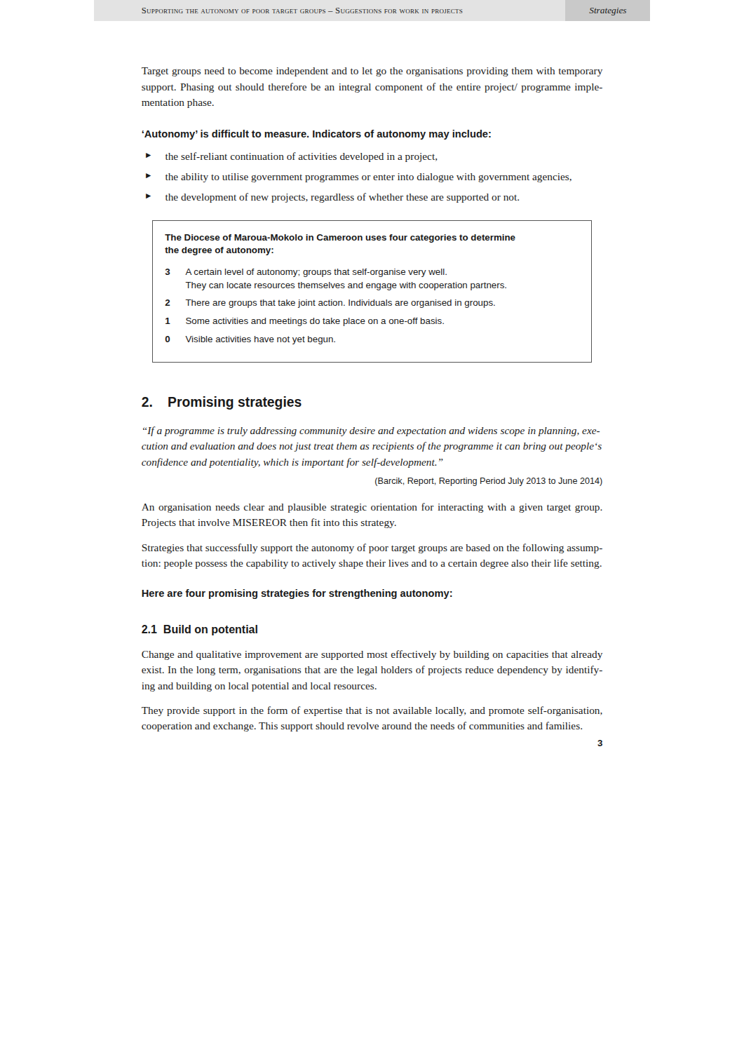Supporting the autonomy of poor target groups – Suggestions for work in projects
Strategies
Target groups need to become independent and to let go the organisations providing them with temporary support. Phasing out should therefore be an integral component of the entire project/ programme implementation phase.
‘Autonomy’ is difficult to measure. Indicators of autonomy may include:
the self-reliant continuation of activities developed in a project,
the ability to utilise government programmes or enter into dialogue with government agencies,
the development of new projects, regardless of whether these are supported or not.
The Diocese of Maroua-Mokolo in Cameroon uses four categories to determine
the degree of autonomy:
3
A certain level of autonomy; groups that self-organise very well.
They can locate resources themselves and engage with cooperation partners.
2
There are groups that take joint action. Individuals are organised in groups.
1
Some activities and meetings do take place on a one-off basis.
0
Visible activities have not yet begun.
2. Promising strategies
“If a programme is truly addressing community desire and expectation and widens scope in planning, execution and evaluation and does not just treat them as recipients of the programme it can bring out people‘s confidence and potentiality, which is important for self-development.”
(Barcik, Report, Reporting Period July 2013 to June 2014)
An organisation needs clear and plausible strategic orientation for interacting with a given target group. Projects that involve MISEREOR then fit into this strategy.
Strategies that successfully support the autonomy of poor target groups are based on the following assumption: people possess the capability to actively shape their lives and to a certain degree also their life setting.
Here are four promising strategies for strengthening autonomy:
2.1 Build on potential
Change and qualitative improvement are supported most effectively by building on capacities that already exist. In the long term, organisations that are the legal holders of projects reduce dependency by identifying and building on local potential and local resources.
They provide support in the form of expertise that is not available locally, and promote self-organisation, cooperation and exchange. This support should revolve around the needs of communities and families.
3